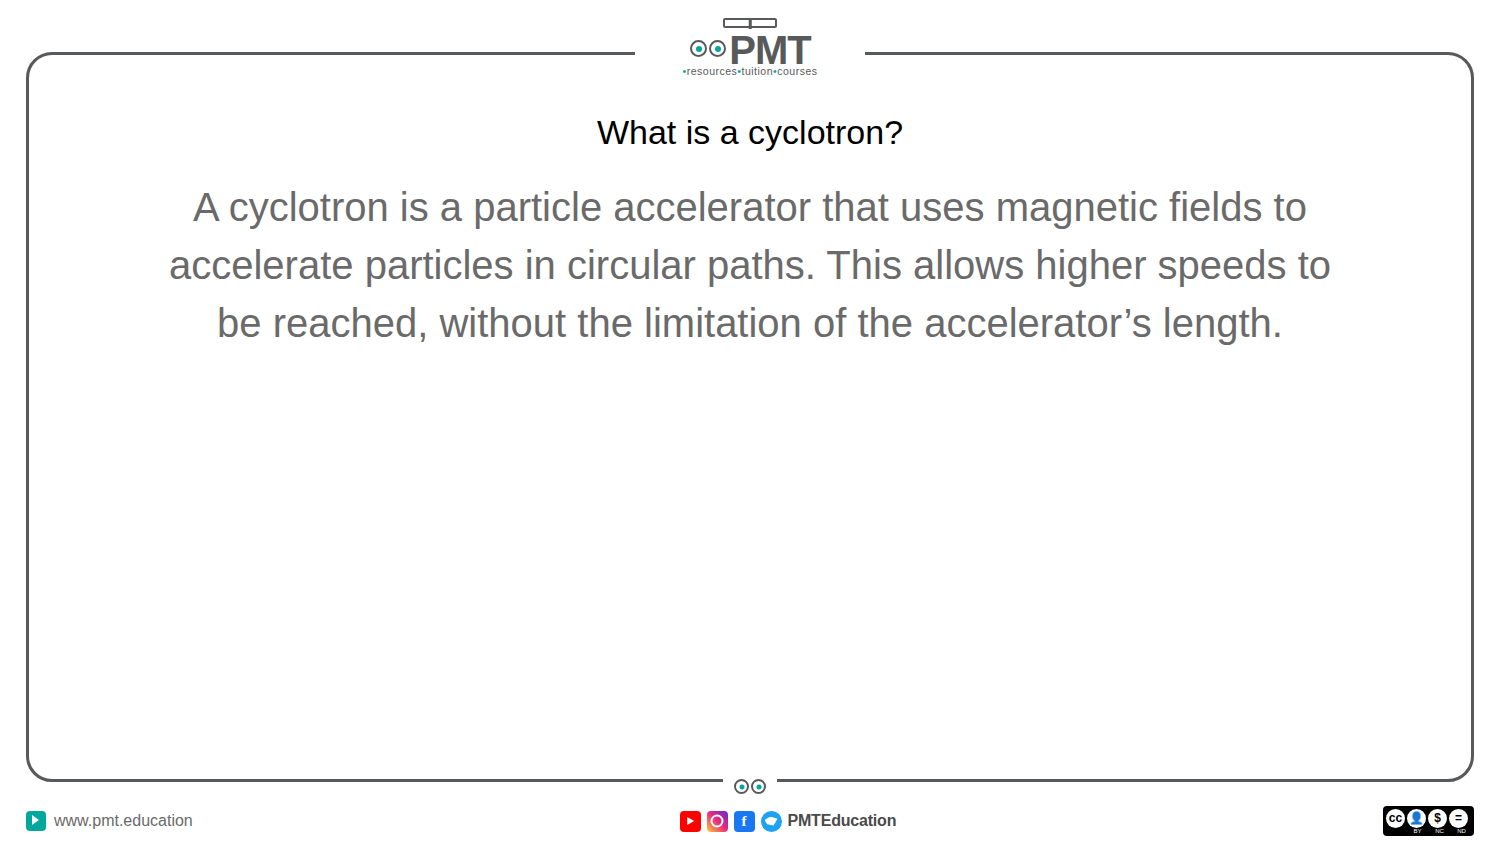PMT
•resources•tuition•courses
What is a cyclotron?
A cyclotron is a particle accelerator that uses magnetic fields to accelerate particles in circular paths. This allows higher speeds to be reached, without the limitation of the accelerator’s length.
www.pmt.education
f PMTEducation
cc 👤 $ =
BY NC ND